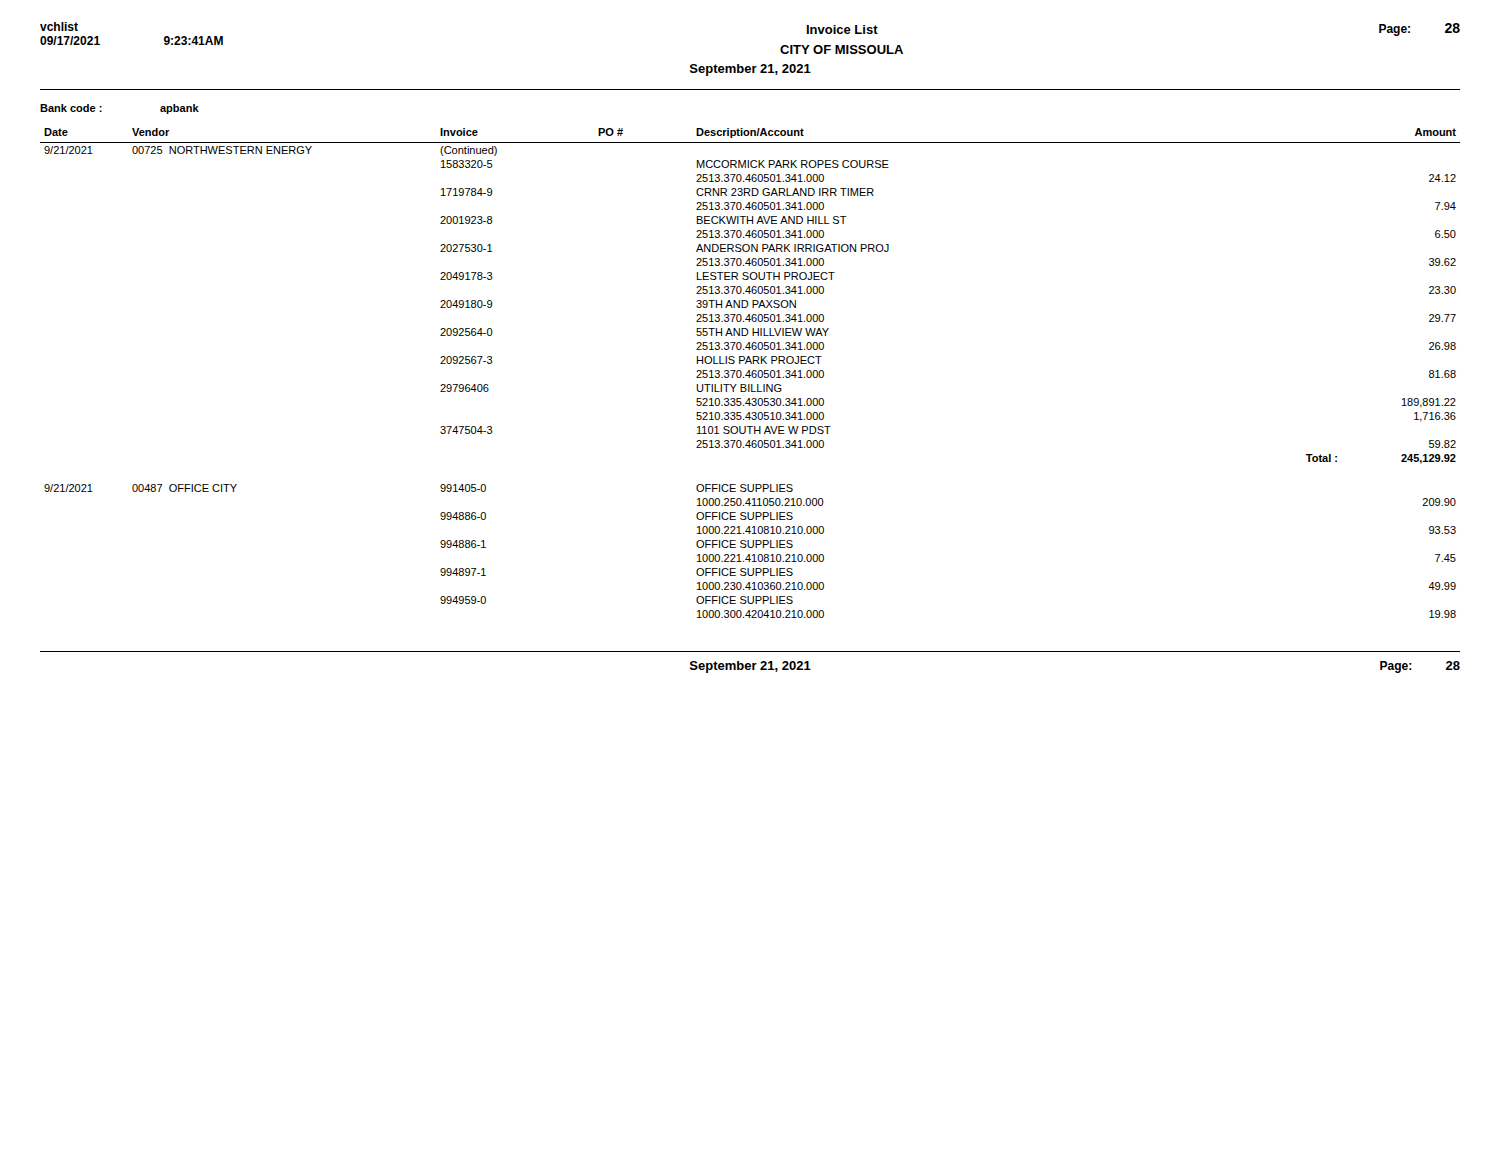vchlist
09/17/2021 9:23:41AM
Page: 28
Invoice List
CITY OF MISSOULA
September 21, 2021
Bank code : apbank
| Date | Vendor | Invoice | PO # | Description/Account | Amount |
| --- | --- | --- | --- | --- | --- |
| 9/21/2021 | 00725 NORTHWESTERN ENERGY | (Continued) | | | |
| | | 1583320-5 | | MCCORMICK PARK ROPES COURSE | |
| | | | | 2513.370.460501.341.000 | 24.12 |
| | | 1719784-9 | | CRNR 23RD GARLAND IRR TIMER | |
| | | | | 2513.370.460501.341.000 | 7.94 |
| | | 2001923-8 | | BECKWITH AVE AND HILL ST | |
| | | | | 2513.370.460501.341.000 | 6.50 |
| | | 2027530-1 | | ANDERSON PARK IRRIGATION PROJ | |
| | | | | 2513.370.460501.341.000 | 39.62 |
| | | 2049178-3 | | LESTER SOUTH PROJECT | |
| | | | | 2513.370.460501.341.000 | 23.30 |
| | | 2049180-9 | | 39TH AND PAXSON | |
| | | | | 2513.370.460501.341.000 | 29.77 |
| | | 2092564-0 | | 55TH AND HILLVIEW WAY | |
| | | | | 2513.370.460501.341.000 | 26.98 |
| | | 2092567-3 | | HOLLIS PARK PROJECT | |
| | | | | 2513.370.460501.341.000 | 81.68 |
| | | 29796406 | | UTILITY BILLING | |
| | | | | 5210.335.430530.341.000 | 189,891.22 |
| | | | | 5210.335.430510.341.000 | 1,716.36 |
| | | 3747504-3 | | 1101 SOUTH AVE W PDST | |
| | | | | 2513.370.460501.341.000 | 59.82 |
| | | | | Total : | 245,129.92 |
| 9/21/2021 | 00487 OFFICE CITY | 991405-0 | | OFFICE SUPPLIES | |
| | | | | 1000.250.411050.210.000 | 209.90 |
| | | 994886-0 | | OFFICE SUPPLIES | |
| | | | | 1000.221.410810.210.000 | 93.53 |
| | | 994886-1 | | OFFICE SUPPLIES | |
| | | | | 1000.221.410810.210.000 | 7.45 |
| | | 994897-1 | | OFFICE SUPPLIES | |
| | | | | 1000.230.410360.210.000 | 49.99 |
| | | 994959-0 | | OFFICE SUPPLIES | |
| | | | | 1000.300.420410.210.000 | 19.98 |
September 21, 2021
Page: 28